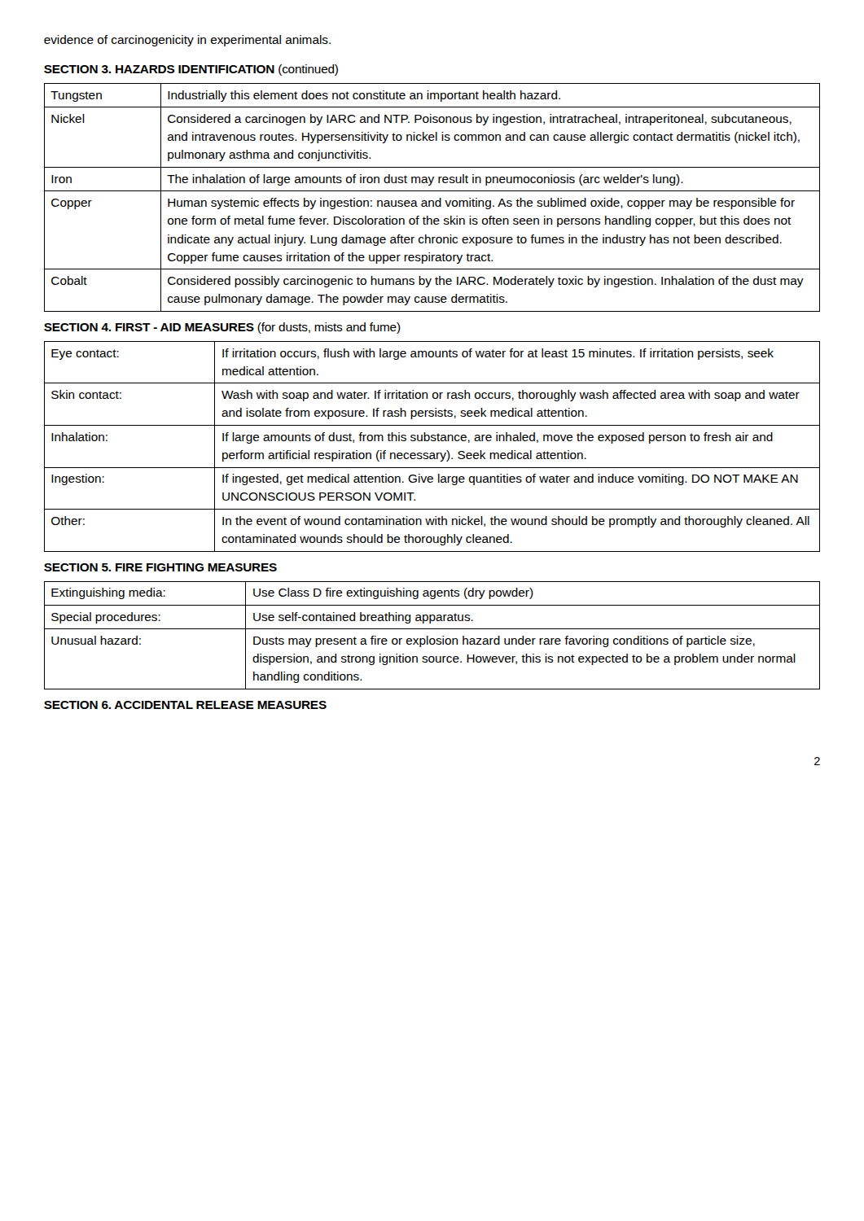evidence of carcinogenicity in experimental animals.
SECTION 3. HAZARDS IDENTIFICATION (continued)
| Tungsten | Industrially this element does not constitute an important health hazard. |
| Nickel | Considered a carcinogen by IARC and NTP. Poisonous by ingestion, intratracheal, intraperitoneal, subcutaneous, and intravenous routes. Hypersensitivity to nickel is common and can cause allergic contact dermatitis (nickel itch), pulmonary asthma and conjunctivitis. |
| Iron | The inhalation of large amounts of iron dust may result in pneumoconiosis (arc welder's lung). |
| Copper | Human systemic effects by ingestion: nausea and vomiting. As the sublimed oxide, copper may be responsible for one form of metal fume fever. Discoloration of the skin is often seen in persons handling copper, but this does not indicate any actual injury. Lung damage after chronic exposure to fumes in the industry has not been described. Copper fume causes irritation of the upper respiratory tract. |
| Cobalt | Considered possibly carcinogenic to humans by the IARC. Moderately toxic by ingestion. Inhalation of the dust may cause pulmonary damage. The powder may cause dermatitis. |
SECTION 4. FIRST - AID MEASURES (for dusts, mists and fume)
| Eye contact: | If irritation occurs, flush with large amounts of water for at least 15 minutes. If irritation persists, seek medical attention. |
| Skin contact: | Wash with soap and water. If irritation or rash occurs, thoroughly wash affected area with soap and water and isolate from exposure. If rash persists, seek medical attention. |
| Inhalation: | If large amounts of dust, from this substance, are inhaled, move the exposed person to fresh air and perform artificial respiration (if necessary). Seek medical attention. |
| Ingestion: | If ingested, get medical attention. Give large quantities of water and induce vomiting. DO NOT MAKE AN UNCONSCIOUS PERSON VOMIT. |
| Other: | In the event of wound contamination with nickel, the wound should be promptly and thoroughly cleaned. All contaminated wounds should be thoroughly cleaned. |
SECTION 5. FIRE FIGHTING MEASURES
| Extinguishing media: | Use Class D fire extinguishing agents (dry powder) |
| Special procedures: | Use self-contained breathing apparatus. |
| Unusual hazard: | Dusts may present a fire or explosion hazard under rare favoring conditions of particle size, dispersion, and strong ignition source. However, this is not expected to be a problem under normal handling conditions. |
SECTION 6. ACCIDENTAL RELEASE MEASURES
2